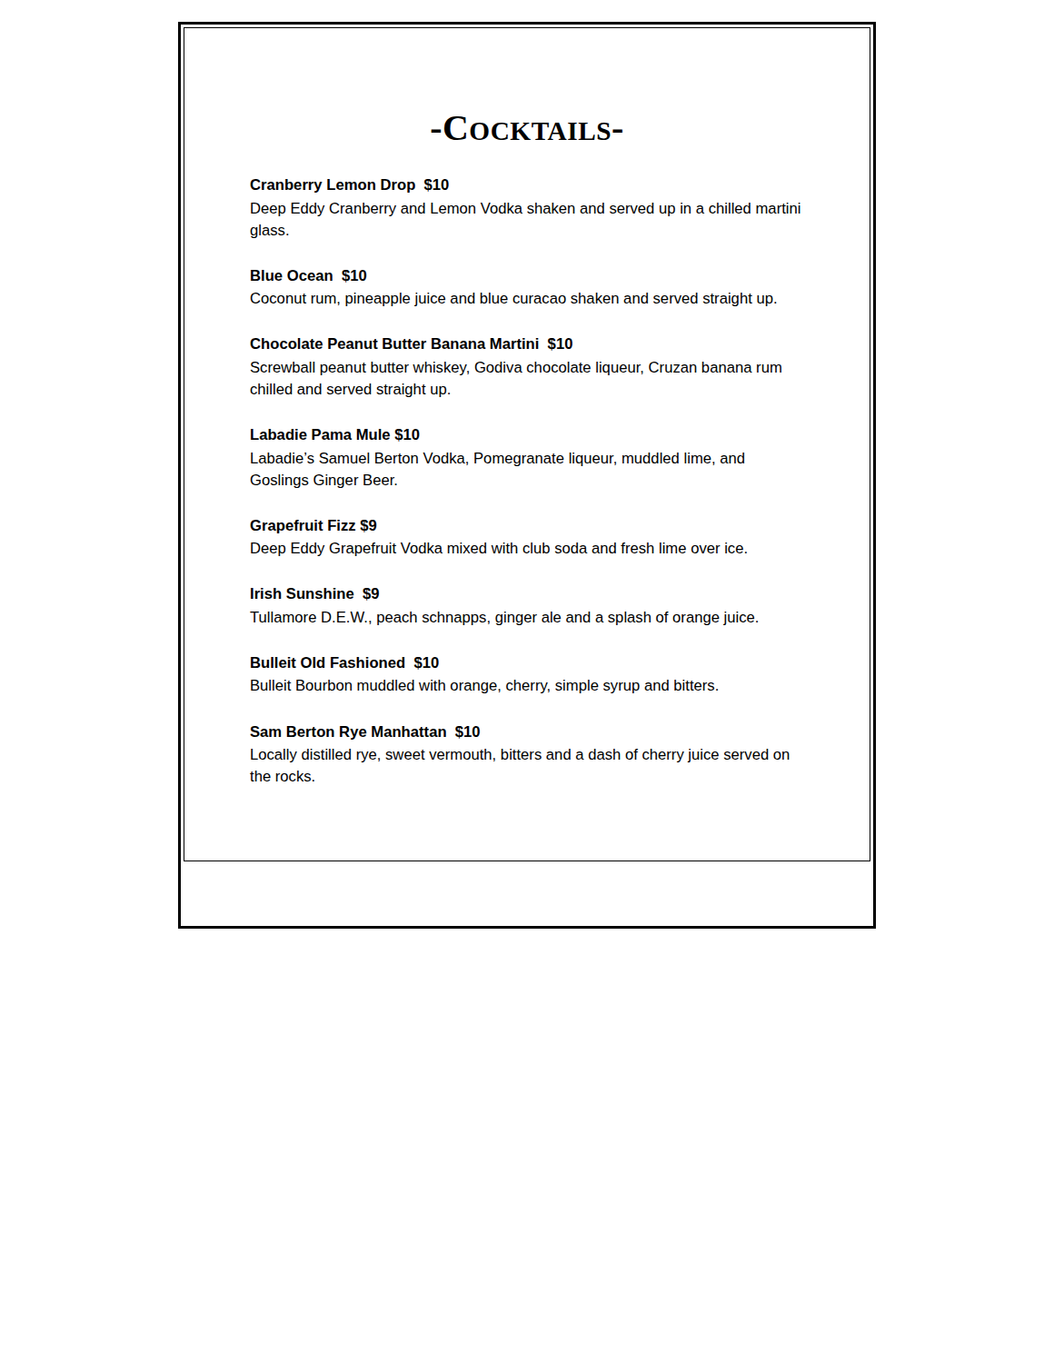-COCKTAILS-
Cranberry Lemon Drop $10
Deep Eddy Cranberry and Lemon Vodka shaken and served up in a chilled martini glass.
Blue Ocean $10
Coconut rum, pineapple juice and blue curacao shaken and served straight up.
Chocolate Peanut Butter Banana Martini $10
Screwball peanut butter whiskey, Godiva chocolate liqueur, Cruzan banana rum chilled and served straight up.
Labadie Pama Mule $10
Labadie’s Samuel Berton Vodka, Pomegranate liqueur, muddled lime, and Goslings Ginger Beer.
Grapefruit Fizz $9
Deep Eddy Grapefruit Vodka mixed with club soda and fresh lime over ice.
Irish Sunshine $9
Tullamore D.E.W., peach schnapps, ginger ale and a splash of orange juice.
Bulleit Old Fashioned $10
Bulleit Bourbon muddled with orange, cherry, simple syrup and bitters.
Sam Berton Rye Manhattan $10
Locally distilled rye, sweet vermouth, bitters and a dash of cherry juice served on the rocks.